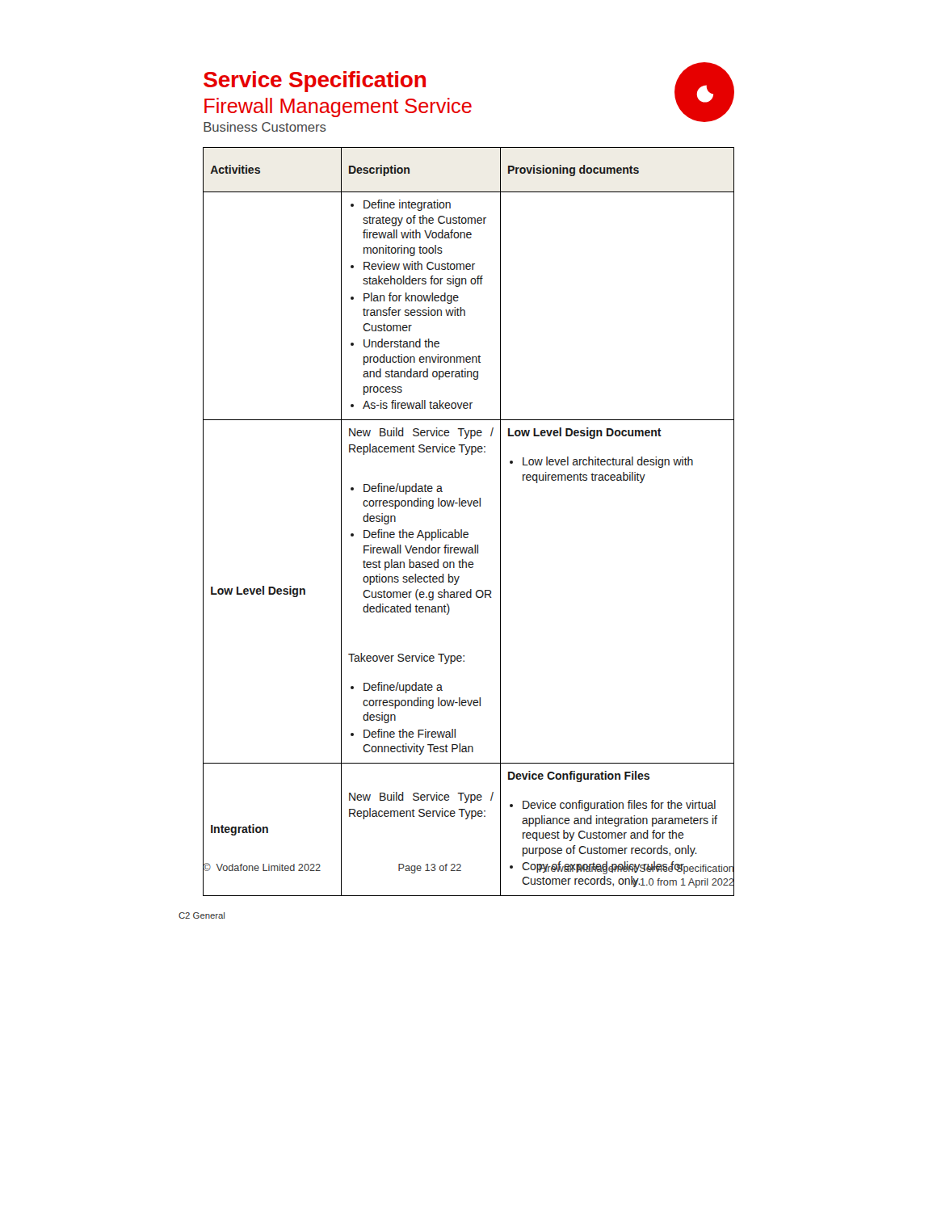Service Specification
Firewall Management Service
Business Customers
| Activities | Description | Provisioning documents |
| --- | --- | --- |
| | Define integration strategy of the Customer firewall with Vodafone monitoring tools Review with Customer stakeholders for sign off Plan for knowledge transfer session with Customer Understand the production environment and standard operating process As-is firewall takeover | |
| Low Level Design | New Build Service Type / Replacement Service Type: Define/update a corresponding low-level design Define the Applicable Firewall Vendor firewall test plan based on the options selected by Customer (e.g shared OR dedicated tenant) Takeover Service Type: Define/update a corresponding low-level design Define the Firewall Connectivity Test Plan | Low Level Design Document Low level architectural design with requirements traceability |
| Integration | New Build Service Type / Replacement Service Type: | Device Configuration Files Device configuration files for the virtual appliance and integration parameters if request by Customer and for the purpose of Customer records, only. Copy of exported policy rules for Customer records, only. |
© Vodafone Limited 2022
Page 13 of 22
Firewall Management Service Specification
v 1.0 from 1 April 2022
C2 General